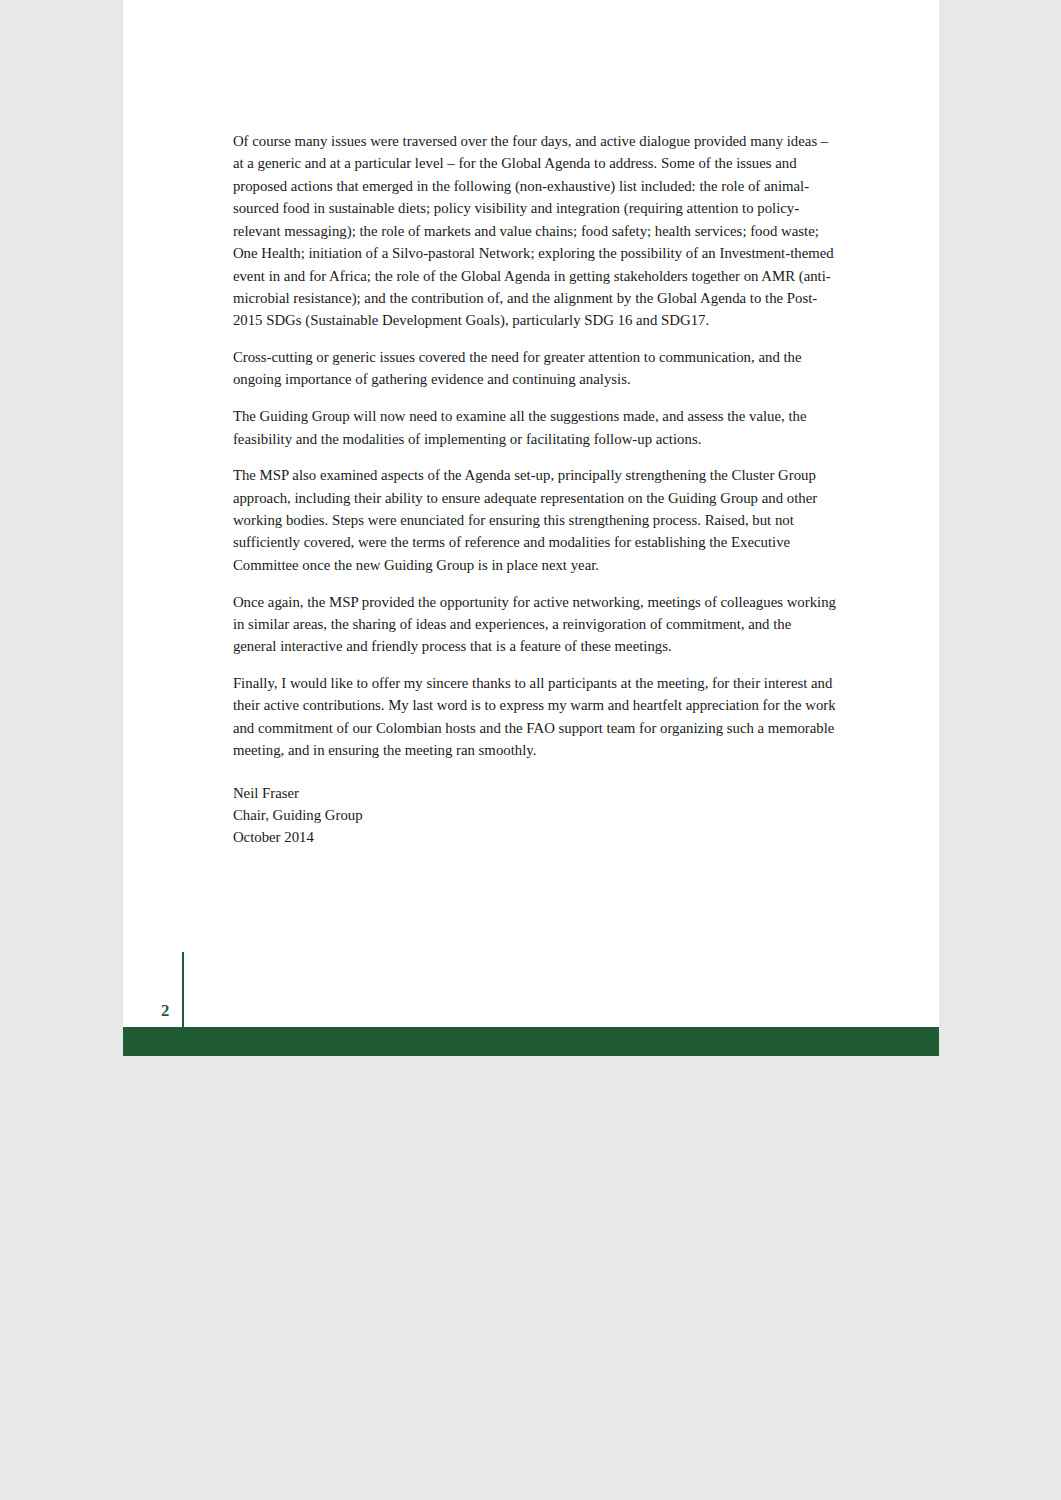Of course many issues were traversed over the four days, and active dialogue provided many ideas – at a generic and at a particular level – for the Global Agenda to address. Some of the issues and proposed actions that emerged in the following (non-exhaustive) list included: the role of animal-sourced food in sustainable diets; policy visibility and integration (requiring attention to policy-relevant messaging); the role of markets and value chains; food safety; health services; food waste; One Health; initiation of a Silvo-pastoral Network; exploring the possibility of an Investment-themed event in and for Africa; the role of the Global Agenda in getting stakeholders together on AMR (anti-microbial resistance); and the contribution of, and the alignment by the Global Agenda to the Post-2015 SDGs (Sustainable Development Goals), particularly SDG 16 and SDG17.
Cross-cutting or generic issues covered the need for greater attention to communication, and the ongoing importance of gathering evidence and continuing analysis.
The Guiding Group will now need to examine all the suggestions made, and assess the value, the feasibility and the modalities of implementing or facilitating follow-up actions.
The MSP also examined aspects of the Agenda set-up, principally strengthening the Cluster Group approach, including their ability to ensure adequate representation on the Guiding Group and other working bodies. Steps were enunciated for ensuring this strengthening process. Raised, but not sufficiently covered, were the terms of reference and modalities for establishing the Executive Committee once the new Guiding Group is in place next year.
Once again, the MSP provided the opportunity for active networking, meetings of colleagues working in similar areas, the sharing of ideas and experiences, a reinvigoration of commitment, and the general interactive and friendly process that is a feature of these meetings.
Finally, I would like to offer my sincere thanks to all participants at the meeting, for their interest and their active contributions. My last word is to express my warm and heartfelt appreciation for the work and commitment of our Colombian hosts and the FAO support team for organizing such a memorable meeting, and in ensuring the meeting ran smoothly.
Neil Fraser
Chair, Guiding Group
October 2014
2